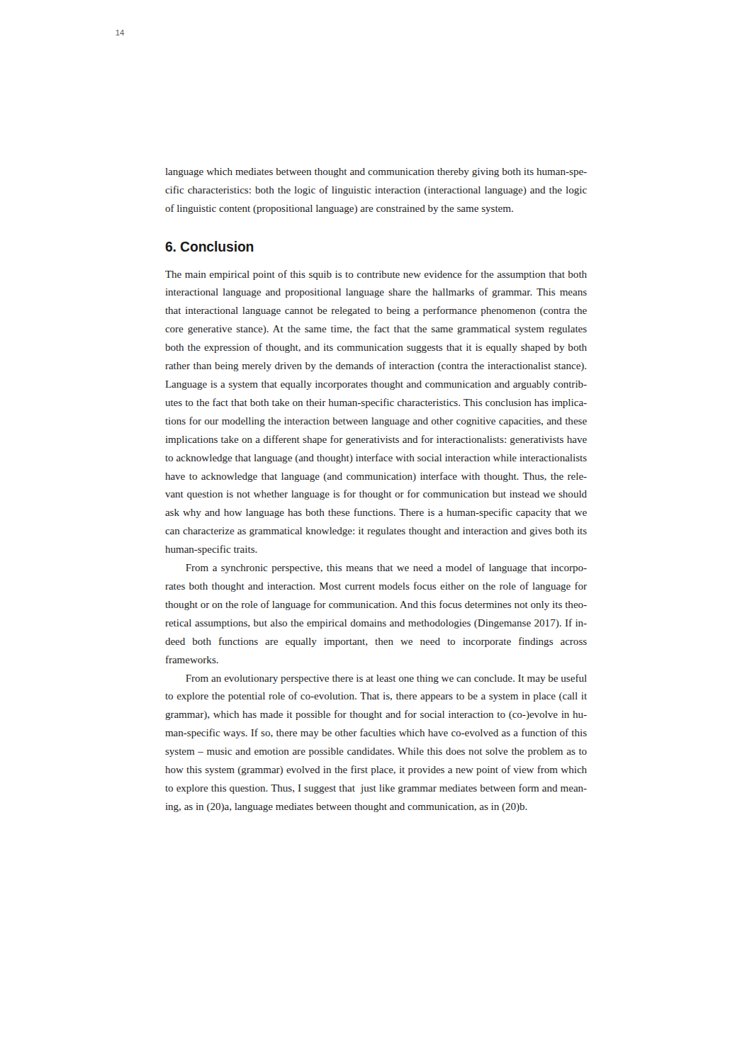14
language which mediates between thought and communication thereby giving both its human-specific characteristics: both the logic of linguistic interaction (interactional language) and the logic of linguistic content (propositional language) are constrained by the same system.
6. Conclusion
The main empirical point of this squib is to contribute new evidence for the assumption that both interactional language and propositional language share the hallmarks of grammar. This means that interactional language cannot be relegated to being a performance phenomenon (contra the core generative stance). At the same time, the fact that the same grammatical system regulates both the expression of thought, and its communication suggests that it is equally shaped by both rather than being merely driven by the demands of interaction (contra the interactionalist stance). Language is a system that equally incorporates thought and communication and arguably contributes to the fact that both take on their human-specific characteristics. This conclusion has implications for our modelling the interaction between language and other cognitive capacities, and these implications take on a different shape for generativists and for interactionalists: generativists have to acknowledge that language (and thought) interface with social interaction while interactionalists have to acknowledge that language (and communication) interface with thought. Thus, the relevant question is not whether language is for thought or for communication but instead we should ask why and how language has both these functions. There is a human-specific capacity that we can characterize as grammatical knowledge: it regulates thought and interaction and gives both its human-specific traits.
From a synchronic perspective, this means that we need a model of language that incorporates both thought and interaction. Most current models focus either on the role of language for thought or on the role of language for communication. And this focus determines not only its theoretical assumptions, but also the empirical domains and methodologies (Dingemanse 2017). If indeed both functions are equally important, then we need to incorporate findings across frameworks.
From an evolutionary perspective there is at least one thing we can conclude. It may be useful to explore the potential role of co-evolution. That is, there appears to be a system in place (call it grammar), which has made it possible for thought and for social interaction to (co-)evolve in human-specific ways. If so, there may be other faculties which have co-evolved as a function of this system – music and emotion are possible candidates. While this does not solve the problem as to how this system (grammar) evolved in the first place, it provides a new point of view from which to explore this question. Thus, I suggest that just like grammar mediates between form and meaning, as in (20)a, language mediates between thought and communication, as in (20)b.